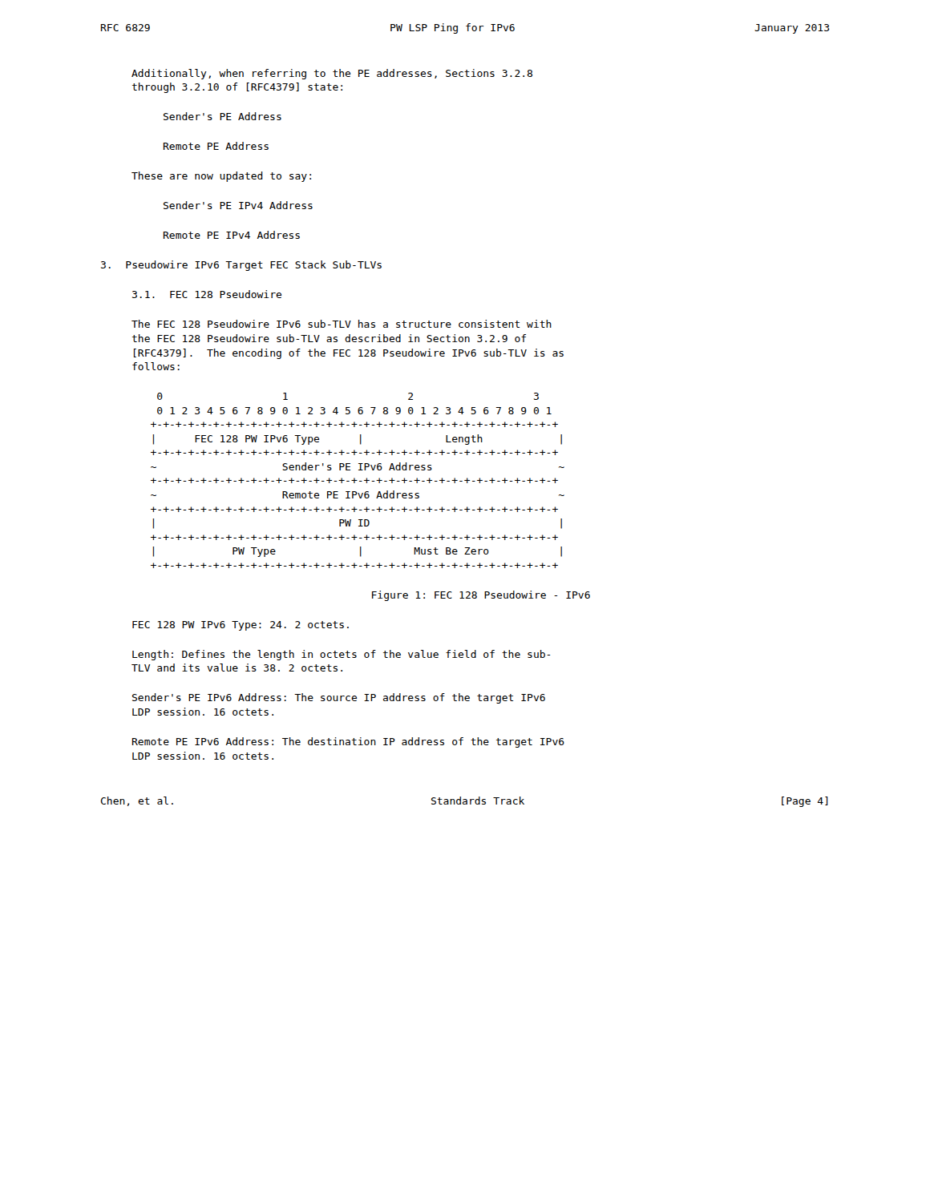RFC 6829 PW LSP Ping for IPv6 January 2013
Additionally, when referring to the PE addresses, Sections 3.2.8
through 3.2.10 of [RFC4379] state:
Sender's PE Address
Remote PE Address
These are now updated to say:
Sender's PE IPv4 Address
Remote PE IPv4 Address
3. Pseudowire IPv6 Target FEC Stack Sub-TLVs
3.1. FEC 128 Pseudowire
The FEC 128 Pseudowire IPv6 sub-TLV has a structure consistent with
the FEC 128 Pseudowire sub-TLV as described in Section 3.2.9 of
[RFC4379]. The encoding of the FEC 128 Pseudowire IPv6 sub-TLV is as
follows:
    0                   1                   2                   3
    0 1 2 3 4 5 6 7 8 9 0 1 2 3 4 5 6 7 8 9 0 1 2 3 4 5 6 7 8 9 0 1
   +-+-+-+-+-+-+-+-+-+-+-+-+-+-+-+-+-+-+-+-+-+-+-+-+-+-+-+-+-+-+-+-+
   |      FEC 128 PW IPv6 Type      |             Length            |
   +-+-+-+-+-+-+-+-+-+-+-+-+-+-+-+-+-+-+-+-+-+-+-+-+-+-+-+-+-+-+-+-+
   ~                    Sender's PE IPv6 Address                    ~
   +-+-+-+-+-+-+-+-+-+-+-+-+-+-+-+-+-+-+-+-+-+-+-+-+-+-+-+-+-+-+-+-+
   ~                    Remote PE IPv6 Address                      ~
   +-+-+-+-+-+-+-+-+-+-+-+-+-+-+-+-+-+-+-+-+-+-+-+-+-+-+-+-+-+-+-+-+
   |                             PW ID                              |
   +-+-+-+-+-+-+-+-+-+-+-+-+-+-+-+-+-+-+-+-+-+-+-+-+-+-+-+-+-+-+-+-+
   |            PW Type             |        Must Be Zero           |
   +-+-+-+-+-+-+-+-+-+-+-+-+-+-+-+-+-+-+-+-+-+-+-+-+-+-+-+-+-+-+-+-+
Figure 1: FEC 128 Pseudowire - IPv6
FEC 128 PW IPv6 Type: 24. 2 octets.
Length: Defines the length in octets of the value field of the sub-
TLV and its value is 38. 2 octets.
Sender's PE IPv6 Address: The source IP address of the target IPv6
LDP session. 16 octets.
Remote PE IPv6 Address: The destination IP address of the target IPv6
LDP session. 16 octets.
Chen, et al. Standards Track [Page 4]